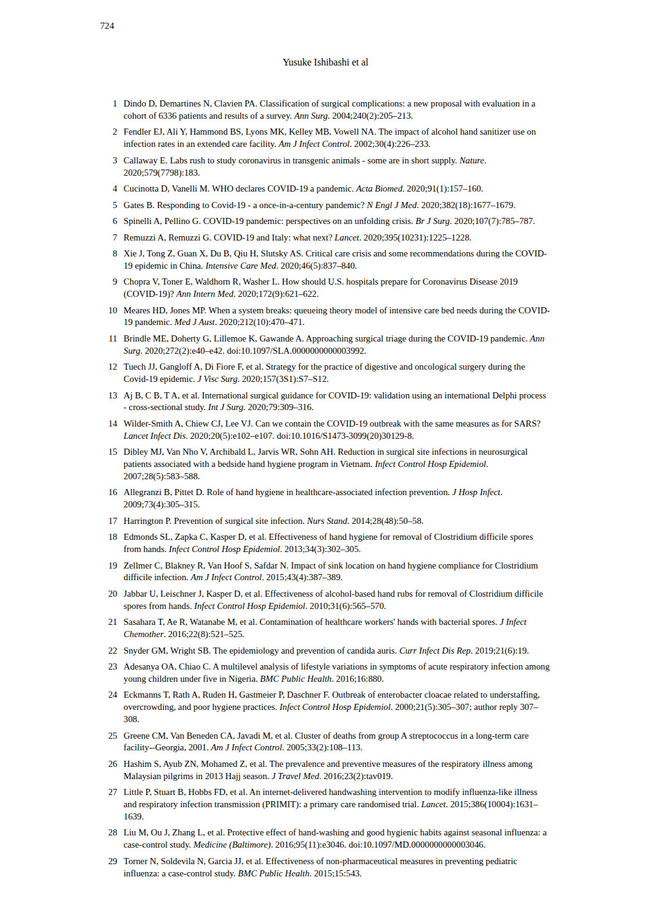724
Yusuke Ishibashi et al
Dindo D, Demartines N, Clavien PA. Classification of surgical complications: a new proposal with evaluation in a cohort of 6336 patients and results of a survey. Ann Surg. 2004;240(2):205–213.
Fendler EJ, Ali Y, Hammond BS, Lyons MK, Kelley MB, Vowell NA. The impact of alcohol hand sanitizer use on infection rates in an extended care facility. Am J Infect Control. 2002;30(4):226–233.
Callaway E. Labs rush to study coronavirus in transgenic animals - some are in short supply. Nature. 2020;579(7798):183.
Cucinotta D, Vanelli M. WHO declares COVID-19 a pandemic. Acta Biomed. 2020;91(1):157–160.
Gates B. Responding to Covid-19 - a once-in-a-century pandemic? N Engl J Med. 2020;382(18):1677–1679.
Spinelli A, Pellino G. COVID-19 pandemic: perspectives on an unfolding crisis. Br J Surg. 2020;107(7):785–787.
Remuzzi A, Remuzzi G. COVID-19 and Italy: what next? Lancet. 2020;395(10231):1225–1228.
Xie J, Tong Z, Guan X, Du B, Qiu H, Slutsky AS. Critical care crisis and some recommendations during the COVID-19 epidemic in China. Intensive Care Med. 2020;46(5):837–840.
Chopra V, Toner E, Waldhorn R, Washer L. How should U.S. hospitals prepare for Coronavirus Disease 2019 (COVID-19)? Ann Intern Med. 2020;172(9):621–622.
Meares HD, Jones MP. When a system breaks: queueing theory model of intensive care bed needs during the COVID-19 pandemic. Med J Aust. 2020;212(10):470–471.
Brindle ME, Doherty G, Lillemoe K, Gawande A. Approaching surgical triage during the COVID-19 pandemic. Ann Surg. 2020;272(2):e40–e42. doi:10.1097/SLA.0000000000003992.
Tuech JJ, Gangloff A, Di Fiore F, et al. Strategy for the practice of digestive and oncological surgery during the Covid-19 epidemic. J Visc Surg. 2020;157(3S1):S7–S12.
Aj B, C B, T A, et al. International surgical guidance for COVID-19: validation using an international Delphi process - cross-sectional study. Int J Surg. 2020;79:309–316.
Wilder-Smith A, Chiew CJ, Lee VJ. Can we contain the COVID-19 outbreak with the same measures as for SARS? Lancet Infect Dis. 2020;20(5):e102–e107. doi:10.1016/S1473-3099(20)30129-8.
Dibley MJ, Van Nho V, Archibald L, Jarvis WR, Sohn AH. Reduction in surgical site infections in neurosurgical patients associated with a bedside hand hygiene program in Vietnam. Infect Control Hosp Epidemiol. 2007;28(5):583–588.
Allegranzi B, Pittet D. Role of hand hygiene in healthcare-associated infection prevention. J Hosp Infect. 2009;73(4):305–315.
Harrington P. Prevention of surgical site infection. Nurs Stand. 2014;28(48):50–58.
Edmonds SL, Zapka C, Kasper D, et al. Effectiveness of hand hygiene for removal of Clostridium difficile spores from hands. Infect Control Hosp Epidemiol. 2013;34(3):302–305.
Zellmer C, Blakney R, Van Hoof S, Safdar N. Impact of sink location on hand hygiene compliance for Clostridium difficile infection. Am J Infect Control. 2015;43(4):387–389.
Jabbar U, Leischner J, Kasper D, et al. Effectiveness of alcohol-based hand rubs for removal of Clostridium difficile spores from hands. Infect Control Hosp Epidemiol. 2010;31(6):565–570.
Sasahara T, Ae R, Watanabe M, et al. Contamination of healthcare workers' hands with bacterial spores. J Infect Chemother. 2016;22(8):521–525.
Snyder GM, Wright SB. The epidemiology and prevention of candida auris. Curr Infect Dis Rep. 2019;21(6):19.
Adesanya OA, Chiao C. A multilevel analysis of lifestyle variations in symptoms of acute respiratory infection among young children under five in Nigeria. BMC Public Health. 2016;16:880.
Eckmanns T, Rath A, Ruden H, Gastmeier P, Daschner F. Outbreak of enterobacter cloacae related to understaffing, overcrowding, and poor hygiene practices. Infect Control Hosp Epidemiol. 2000;21(5):305–307; author reply 307–308.
Greene CM, Van Beneden CA, Javadi M, et al. Cluster of deaths from group A streptococcus in a long-term care facility--Georgia, 2001. Am J Infect Control. 2005;33(2):108–113.
Hashim S, Ayub ZN, Mohamed Z, et al. The prevalence and preventive measures of the respiratory illness among Malaysian pilgrims in 2013 Hajj season. J Travel Med. 2016;23(2):tav019.
Little P, Stuart B, Hobbs FD, et al. An internet-delivered handwashing intervention to modify influenza-like illness and respiratory infection transmission (PRIMIT): a primary care randomised trial. Lancet. 2015;386(10004):1631–1639.
Liu M, Ou J, Zhang L, et al. Protective effect of hand-washing and good hygienic habits against seasonal influenza: a case-control study. Medicine (Baltimore). 2016;95(11):e3046. doi:10.1097/MD.0000000000003046.
Torner N, Soldevila N, Garcia JJ, et al. Effectiveness of non-pharmaceutical measures in preventing pediatric influenza: a case-control study. BMC Public Health. 2015;15:543.